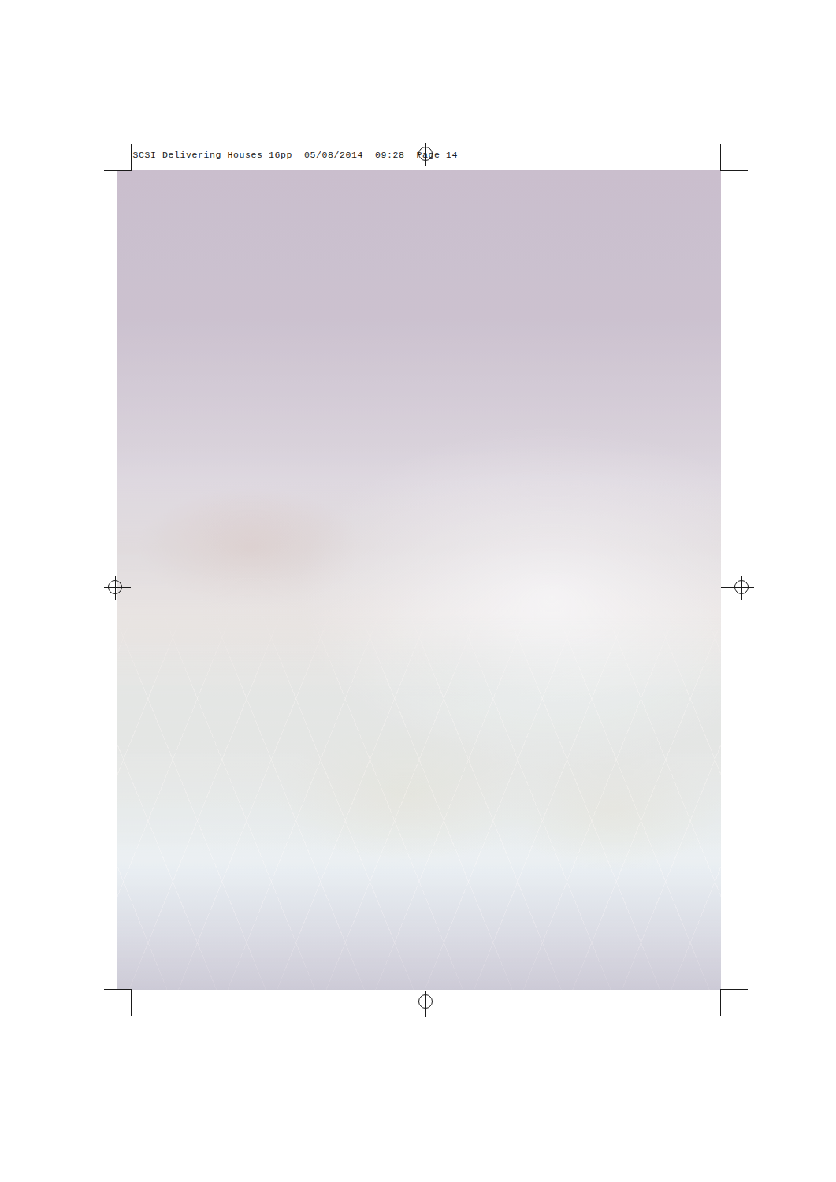SCSI Delivering Houses 16pp 05/08/2014 09:28 Page 14